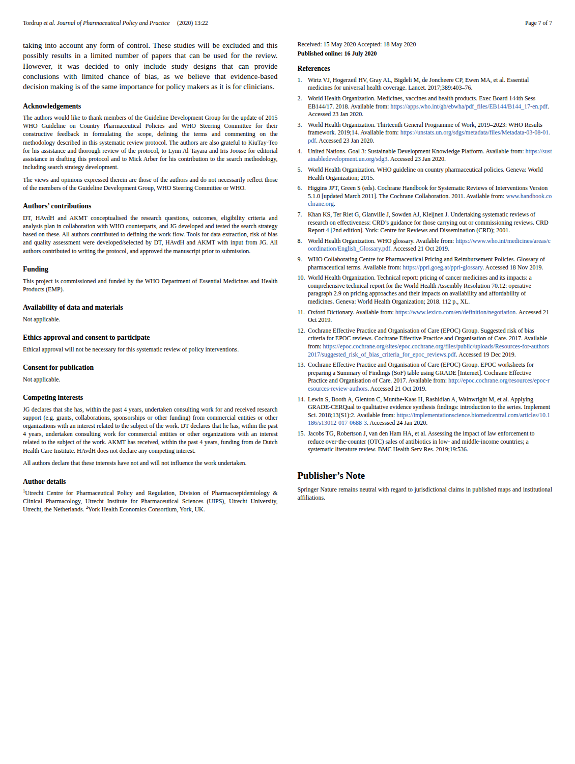Tordrup et al. Journal of Pharmaceutical Policy and Practice (2020) 13:22
Page 7 of 7
taking into account any form of control. These studies will be excluded and this possibly results in a limited number of papers that can be used for the review. However, it was decided to only include study designs that can provide conclusions with limited chance of bias, as we believe that evidence-based decision making is of the same importance for policy makers as it is for clinicians.
Acknowledgements
The authors would like to thank members of the Guideline Development Group for the update of 2015 WHO Guideline on Country Pharmaceutical Policies and WHO Steering Committee for their constructive feedback in formulating the scope, defining the terms and commenting on the methodology described in this systematic review protocol. The authors are also grateful to KiuTay-Teo for his assistance and thorough review of the protocol, to Lynn Al-Tayara and Iris Joosse for editorial assistance in drafting this protocol and to Mick Arber for his contribution to the search methodology, including search strategy development.
The views and opinions expressed therein are those of the authors and do not necessarily reflect those of the members of the Guideline Development Group, WHO Steering Committee or WHO.
Authors’ contributions
DT, HAvdH and AKMT conceptualised the research questions, outcomes, eligibility criteria and analysis plan in collaboration with WHO counterparts, and JG developed and tested the search strategy based on these. All authors contributed to defining the work flow. Tools for data extraction, risk of bias and quality assessment were developed/selected by DT, HAvdH and AKMT with input from JG. All authors contributed to writing the protocol, and approved the manuscript prior to submission.
Funding
This project is commissioned and funded by the WHO Department of Essential Medicines and Health Products (EMP).
Availability of data and materials
Not applicable.
Ethics approval and consent to participate
Ethical approval will not be necessary for this systematic review of policy interventions.
Consent for publication
Not applicable.
Competing interests
JG declares that she has, within the past 4 years, undertaken consulting work for and received research support (e.g. grants, collaborations, sponsorships or other funding) from commercial entities or other organizations with an interest related to the subject of the work. DT declares that he has, within the past 4 years, undertaken consulting work for commercial entities or other organizations with an interest related to the subject of the work. AKMT has received, within the past 4 years, funding from de Dutch Health Care Institute. HAvdH does not declare any competing interest.
All authors declare that these interests have not and will not influence the work undertaken.
Author details
1Utrecht Centre for Pharmaceutical Policy and Regulation, Division of Pharmacoepidemiology & Clinical Pharmacology, Utrecht Institute for Pharmaceutical Sciences (UIPS), Utrecht University, Utrecht, the Netherlands. 2York Health Economics Consortium, York, UK.
Received: 15 May 2020 Accepted: 18 May 2020
Published online: 16 July 2020
References
Wirtz VJ, Hogerzeil HV, Gray AL, Bigdeli M, de Joncheere CP, Ewen MA, et al. Essential medicines for universal health coverage. Lancet. 2017;389:403–76.
World Health Organization. Medicines, vaccines and health products. Exec Board 144th Sess EB144/17. 2018. Available from: https://apps.who.int/gb/ebwha/pdf_files/EB144/B144_17-en.pdf. Accessed 23 Jan 2020.
World Health Organization. Thirteenth General Programme of Work, 2019–2023: WHO Results framework. 2019;14. Available from: https://unstats.un.org/sdgs/metadata/files/Metadata-03-08-01.pdf. Accessed 23 Jan 2020.
United Nations. Goal 3: Sustainable Development Knowledge Platform. Available from: https://sustainabledevelopment.un.org/sdg3. Accessed 23 Jan 2020.
World Health Organization. WHO guideline on country pharmaceutical policies. Geneva: World Health Organization; 2015.
Higgins JPT, Green S (eds). Cochrane Handbook for Systematic Reviews of Interventions Version 5.1.0 [updated March 2011]. The Cochrane Collaboration. 2011. Available from: www.handbook.cochrane.org.
Khan KS, Ter Riet G, Glanville J, Sowden AJ, Kleijnen J. Undertaking systematic reviews of research on effectiveness: CRD’s guidance for those carrying out or commissioning reviews. CRD Report 4 [2nd edition]. York: Centre for Reviews and Dissemination (CRD); 2001.
World Health Organization. WHO glossary. Available from: https://www.who.int/medicines/areas/coordination/English_Glossary.pdf. Accessed 21 Oct 2019.
WHO Collaborating Centre for Pharmaceutical Pricing and Reimbursement Policies. Glossary of pharmaceutical terms. Available from: https://ppri.goeg.at/ppri-glossary. Accessed 18 Nov 2019.
World Health Organization. Technical report: pricing of cancer medicines and its impacts: a comprehensive technical report for the World Health Assembly Resolution 70.12: operative paragraph 2.9 on pricing approaches and their impacts on availability and affordability of medicines. Geneva: World Health Organization; 2018. 112 p., XL.
Oxford Dictionary. Available from: https://www.lexico.com/en/definition/negotiation. Accessed 21 Oct 2019.
Cochrane Effective Practice and Organisation of Care (EPOC) Group. Suggested risk of bias criteria for EPOC reviews. Cochrane Effective Practice and Organisation of Care. 2017. Available from: https://epoc.cochrane.org/sites/epoc.cochrane.org/files/public/uploads/Resources-for-authors2017/suggested_risk_of_bias_criteria_for_epoc_reviews.pdf. Accessed 19 Dec 2019.
Cochrane Effective Practice and Organisation of Care (EPOC) Group. EPOC worksheets for preparing a Summary of Findings (SoF) table using GRADE [Internet]. Cochrane Effective Practice and Organisation of Care. 2017. Available from: http://epoc.cochrane.org/resources/epoc-resources-review-authors. Accessed 21 Oct 2019.
Lewin S, Booth A, Glenton C, Munthe-Kaas H, Rashidian A, Wainwright M, et al. Applying GRADE-CERQual to qualitative evidence synthesis findings: introduction to the series. Implement Sci. 2018;13(S1):2. Available from: https://implementationscience.biomedcentral.com/articles/10.1186/s13012-017-0688-3. Accesssed 24 Jan 2020.
Jacobs TG, Robertson J, van den Ham HA, et al. Assessing the impact of law enforcement to reduce over-the-counter (OTC) sales of antibiotics in low- and middle-income countries; a systematic literature review. BMC Health Serv Res. 2019;19:536.
Publisher’s Note
Springer Nature remains neutral with regard to jurisdictional claims in published maps and institutional affiliations.